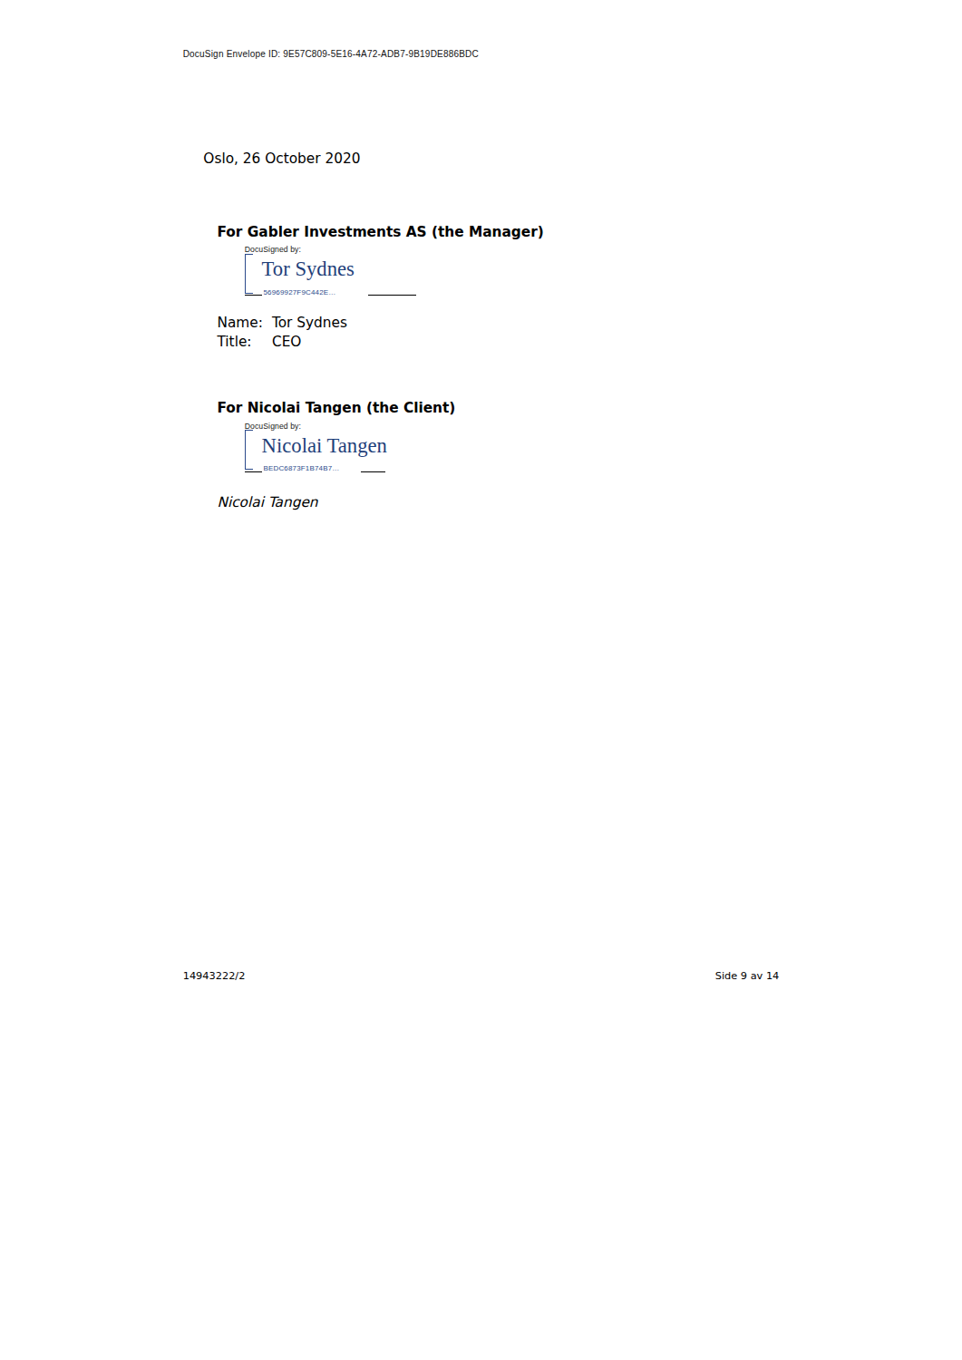DocuSign Envelope ID: 9E57C809-5E16-4A72-ADB7-9B19DE886BDC
Oslo, 26 October 2020
For Gabler Investments AS (the Manager)
DocuSigned by: Tor Sydnes 56969927F9C442E…
Name: Tor Sydnes
Title: CEO
For Nicolai Tangen (the Client)
DocuSigned by: Nicolai Tangen BEDC6873F1B74B7…
Nicolai Tangen
14943222/2 Side 9 av 14